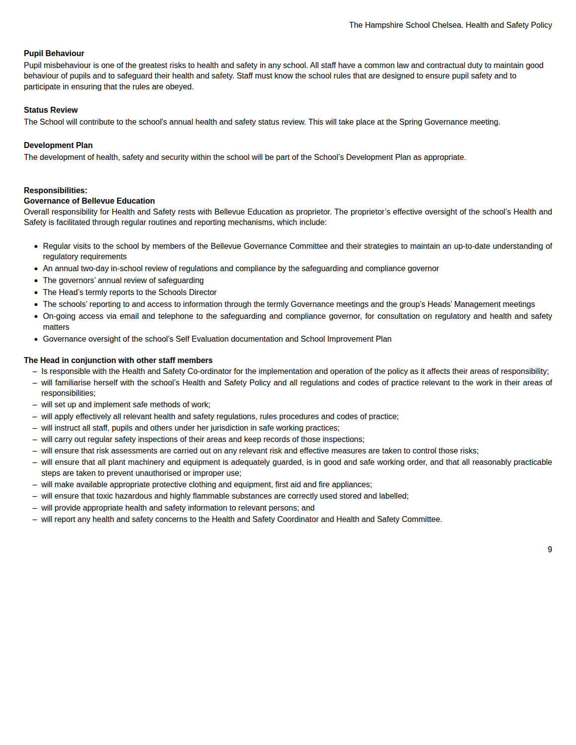The Hampshire School Chelsea. Health and Safety Policy
Pupil Behaviour
Pupil misbehaviour is one of the greatest risks to health and safety in any school. All staff have a common law and contractual duty to maintain good behaviour of pupils and to safeguard their health and safety. Staff must know the school rules that are designed to ensure pupil safety and to participate in ensuring that the rules are obeyed.
Status Review
The School will contribute to the school's annual health and safety status review. This will take place at the Spring Governance meeting.
Development Plan
The development of health, safety and security within the school will be part of the School’s Development Plan as appropriate.
Responsibilities:
Governance of Bellevue Education
Overall responsibility for Health and Safety rests with Bellevue Education as proprietor. The proprietor’s effective oversight of the school’s Health and Safety is facilitated through regular routines and reporting mechanisms, which include:
Regular visits to the school by members of the Bellevue Governance Committee and their strategies to maintain an up-to-date understanding of regulatory requirements
An annual two-day in-school review of regulations and compliance by the safeguarding and compliance governor
The governors’ annual review of safeguarding
The Head’s termly reports to the Schools Director
The schools’ reporting to and access to information through the termly Governance meetings and the group’s Heads’ Management meetings
On-going access via email and telephone to the safeguarding and compliance governor, for consultation on regulatory and health and safety matters
Governance oversight of the school’s Self Evaluation documentation and School Improvement Plan
The Head in conjunction with other staff members
Is responsible with the Health and Safety Co-ordinator for the implementation and operation of the policy as it affects their areas of responsibility;
will familiarise herself with the school’s Health and Safety Policy and all regulations and codes of practice relevant to the work in their areas of responsibilities;
will set up and implement safe methods of work;
will apply effectively all relevant health and safety regulations, rules procedures and codes of practice;
will instruct all staff, pupils and others under her jurisdiction in safe working practices;
will carry out regular safety inspections of their areas and keep records of those inspections;
will ensure that risk assessments are carried out on any relevant risk and effective measures are taken to control those risks;
will ensure that all plant machinery and equipment is adequately guarded, is in good and safe working order, and that all reasonably practicable steps are taken to prevent unauthorised or improper use;
will make available appropriate protective clothing and equipment, first aid and fire appliances;
will ensure that toxic hazardous and highly flammable substances are correctly used stored and labelled;
will provide appropriate health and safety information to relevant persons; and
will report any health and safety concerns to the Health and Safety Coordinator and Health and Safety Committee.
9